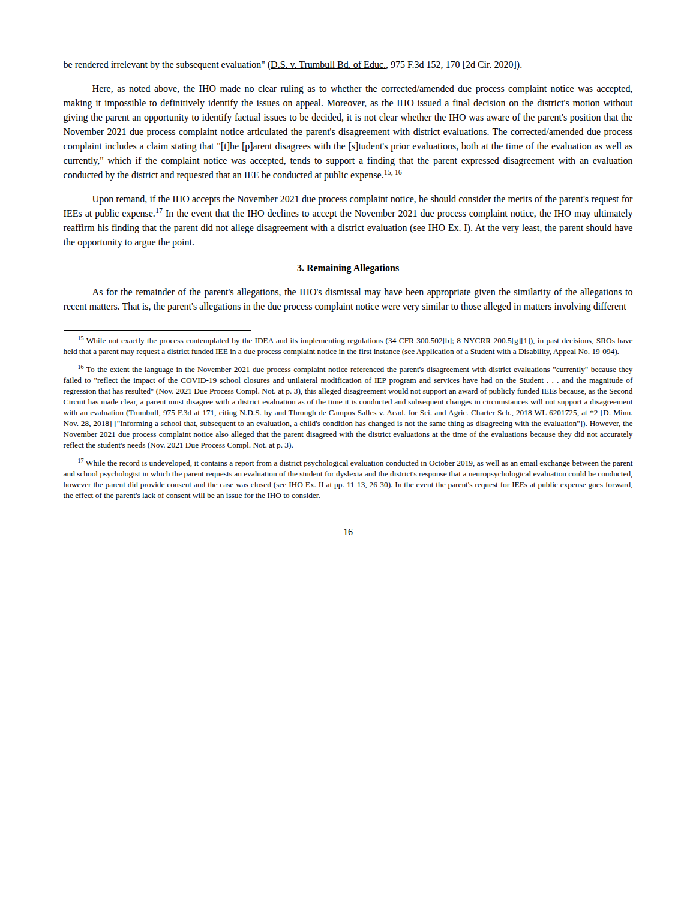be rendered irrelevant by the subsequent evaluation" (D.S. v. Trumbull Bd. of Educ., 975 F.3d 152, 170 [2d Cir. 2020]).
Here, as noted above, the IHO made no clear ruling as to whether the corrected/amended due process complaint notice was accepted, making it impossible to definitively identify the issues on appeal. Moreover, as the IHO issued a final decision on the district's motion without giving the parent an opportunity to identify factual issues to be decided, it is not clear whether the IHO was aware of the parent's position that the November 2021 due process complaint notice articulated the parent's disagreement with district evaluations. The corrected/amended due process complaint includes a claim stating that "[t]he [p]arent disagrees with the [s]tudent's prior evaluations, both at the time of the evaluation as well as currently," which if the complaint notice was accepted, tends to support a finding that the parent expressed disagreement with an evaluation conducted by the district and requested that an IEE be conducted at public expense.15, 16
Upon remand, if the IHO accepts the November 2021 due process complaint notice, he should consider the merits of the parent's request for IEEs at public expense.17 In the event that the IHO declines to accept the November 2021 due process complaint notice, the IHO may ultimately reaffirm his finding that the parent did not allege disagreement with a district evaluation (see IHO Ex. I). At the very least, the parent should have the opportunity to argue the point.
3. Remaining Allegations
As for the remainder of the parent's allegations, the IHO's dismissal may have been appropriate given the similarity of the allegations to recent matters. That is, the parent's allegations in the due process complaint notice were very similar to those alleged in matters involving different
15 While not exactly the process contemplated by the IDEA and its implementing regulations (34 CFR 300.502[b]; 8 NYCRR 200.5[g][1]), in past decisions, SROs have held that a parent may request a district funded IEE in a due process complaint notice in the first instance (see Application of a Student with a Disability, Appeal No. 19-094).
16 To the extent the language in the November 2021 due process complaint notice referenced the parent's disagreement with district evaluations "currently" because they failed to "reflect the impact of the COVID-19 school closures and unilateral modification of IEP program and services have had on the Student . . . and the magnitude of regression that has resulted" (Nov. 2021 Due Process Compl. Not. at p. 3), this alleged disagreement would not support an award of publicly funded IEEs because, as the Second Circuit has made clear, a parent must disagree with a district evaluation as of the time it is conducted and subsequent changes in circumstances will not support a disagreement with an evaluation (Trumbull, 975 F.3d at 171, citing N.D.S. by and Through de Campos Salles v. Acad. for Sci. and Agric. Charter Sch., 2018 WL 6201725, at *2 [D. Minn. Nov. 28, 2018] ["Informing a school that, subsequent to an evaluation, a child's condition has changed is not the same thing as disagreeing with the evaluation"]). However, the November 2021 due process complaint notice also alleged that the parent disagreed with the district evaluations at the time of the evaluations because they did not accurately reflect the student's needs (Nov. 2021 Due Process Compl. Not. at p. 3).
17 While the record is undeveloped, it contains a report from a district psychological evaluation conducted in October 2019, as well as an email exchange between the parent and school psychologist in which the parent requests an evaluation of the student for dyslexia and the district's response that a neuropsychological evaluation could be conducted, however the parent did provide consent and the case was closed (see IHO Ex. II at pp. 11-13, 26-30). In the event the parent's request for IEEs at public expense goes forward, the effect of the parent's lack of consent will be an issue for the IHO to consider.
16